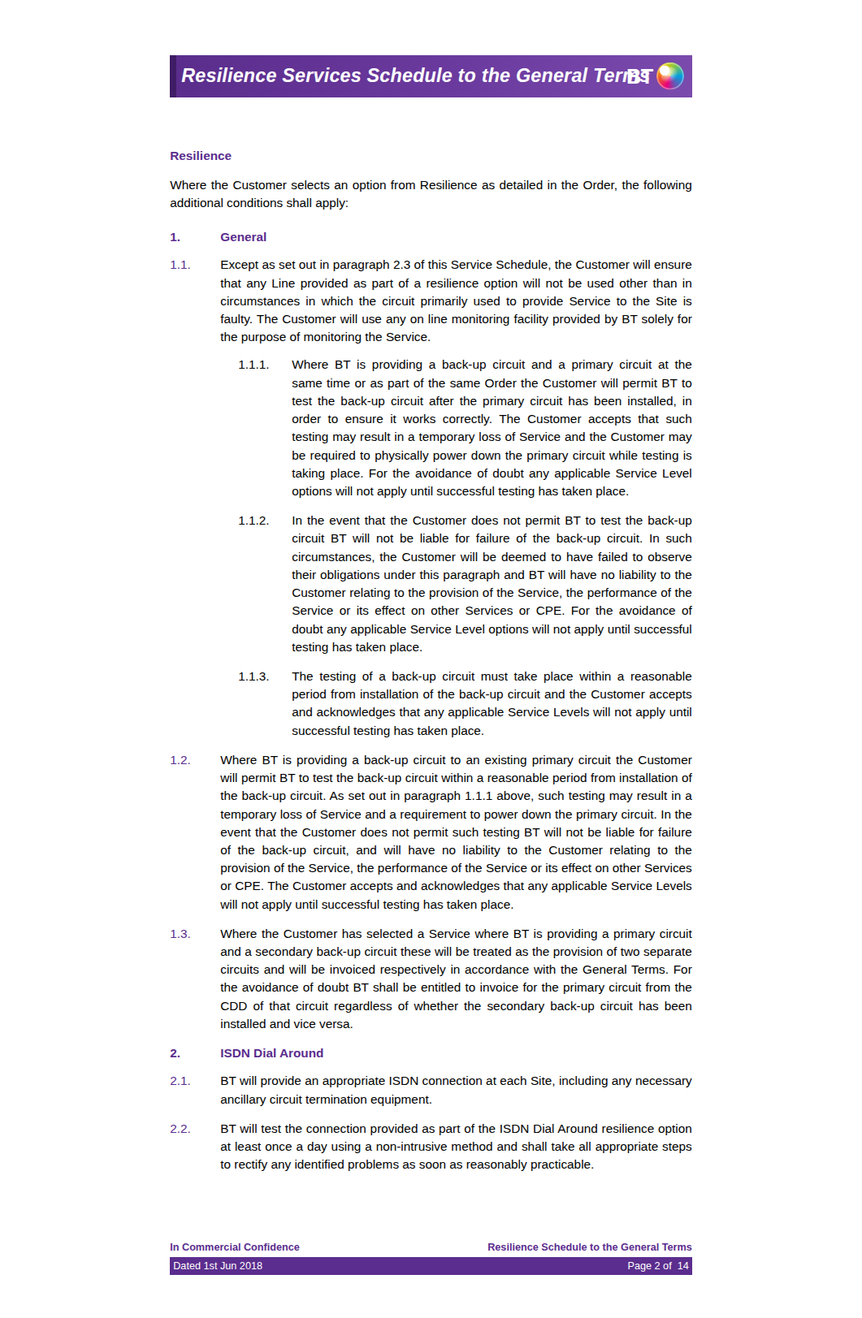Resilience Services Schedule to the General Terms
BT
Resilience
Where the Customer selects an option from Resilience as detailed in the Order, the following additional conditions shall apply:
General
Except as set out in paragraph 2.3 of this Service Schedule, the Customer will ensure that any Line provided as part of a resilience option will not be used other than in circumstances in which the circuit primarily used to provide Service to the Site is faulty. The Customer will use any on line monitoring facility provided by BT solely for the purpose of monitoring the Service.
Where BT is providing a back-up circuit and a primary circuit at the same time or as part of the same Order the Customer will permit BT to test the back-up circuit after the primary circuit has been installed, in order to ensure it works correctly. The Customer accepts that such testing may result in a temporary loss of Service and the Customer may be required to physically power down the primary circuit while testing is taking place. For the avoidance of doubt any applicable Service Level options will not apply until successful testing has taken place.
In the event that the Customer does not permit BT to test the back-up circuit BT will not be liable for failure of the back-up circuit. In such circumstances, the Customer will be deemed to have failed to observe their obligations under this paragraph and BT will have no liability to the Customer relating to the provision of the Service, the performance of the Service or its effect on other Services or CPE. For the avoidance of doubt any applicable Service Level options will not apply until successful testing has taken place.
The testing of a back-up circuit must take place within a reasonable period from installation of the back-up circuit and the Customer accepts and acknowledges that any applicable Service Levels will not apply until successful testing has taken place.
Where BT is providing a back-up circuit to an existing primary circuit the Customer will permit BT to test the back-up circuit within a reasonable period from installation of the back-up circuit. As set out in paragraph 1.1.1 above, such testing may result in a temporary loss of Service and a requirement to power down the primary circuit. In the event that the Customer does not permit such testing BT will not be liable for failure of the back-up circuit, and will have no liability to the Customer relating to the provision of the Service, the performance of the Service or its effect on other Services or CPE. The Customer accepts and acknowledges that any applicable Service Levels will not apply until successful testing has taken place.
Where the Customer has selected a Service where BT is providing a primary circuit and a secondary back-up circuit these will be treated as the provision of two separate circuits and will be invoiced respectively in accordance with the General Terms. For the avoidance of doubt BT shall be entitled to invoice for the primary circuit from the CDD of that circuit regardless of whether the secondary back-up circuit has been installed and vice versa.
ISDN Dial Around
BT will provide an appropriate ISDN connection at each Site, including any necessary ancillary circuit termination equipment.
BT will test the connection provided as part of the ISDN Dial Around resilience option at least once a day using a non-intrusive method and shall take all appropriate steps to rectify any identified problems as soon as reasonably practicable.
In Commercial Confidence Resilience Schedule to the General Terms
Dated 1st Jun 2018 Page 2 of 14